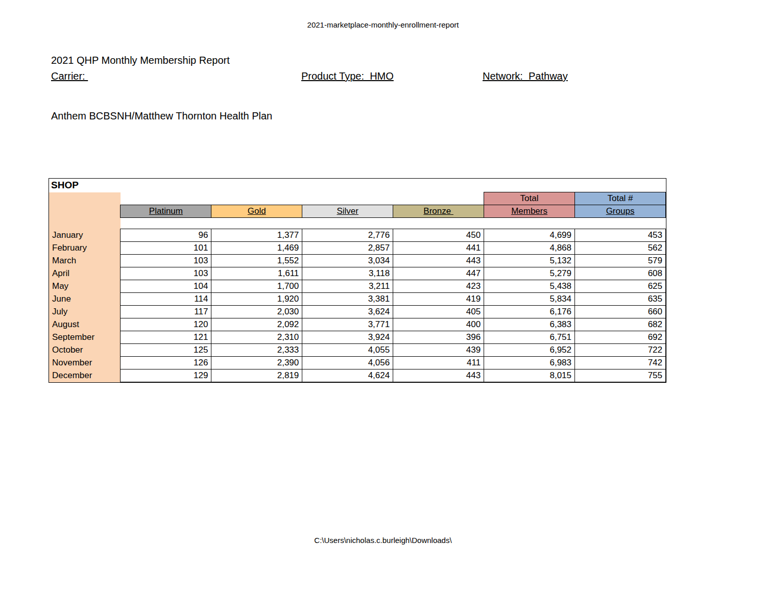2021-marketplace-monthly-enrollment-report
2021 QHP Monthly Membership Report
Carrier: Product Type: HMO Network: Pathway
Anthem BCBSNH/Matthew Thornton Health Plan
SHOP
| | | | | | Total | Total # |
| | Platinum | Gold | Silver | Bronze | Members | Groups |
| January | 96 | 1,377 | 2,776 | 450 | 4,699 | 453 |
| February | 101 | 1,469 | 2,857 | 441 | 4,868 | 562 |
| March | 103 | 1,552 | 3,034 | 443 | 5,132 | 579 |
| April | 103 | 1,611 | 3,118 | 447 | 5,279 | 608 |
| May | 104 | 1,700 | 3,211 | 423 | 5,438 | 625 |
| June | 114 | 1,920 | 3,381 | 419 | 5,834 | 635 |
| July | 117 | 2,030 | 3,624 | 405 | 6,176 | 660 |
| August | 120 | 2,092 | 3,771 | 400 | 6,383 | 682 |
| September | 121 | 2,310 | 3,924 | 396 | 6,751 | 692 |
| October | 125 | 2,333 | 4,055 | 439 | 6,952 | 722 |
| November | 126 | 2,390 | 4,056 | 411 | 6,983 | 742 |
| December | 129 | 2,819 | 4,624 | 443 | 8,015 | 755 |
C:\Users\nicholas.c.burleigh\Downloads\